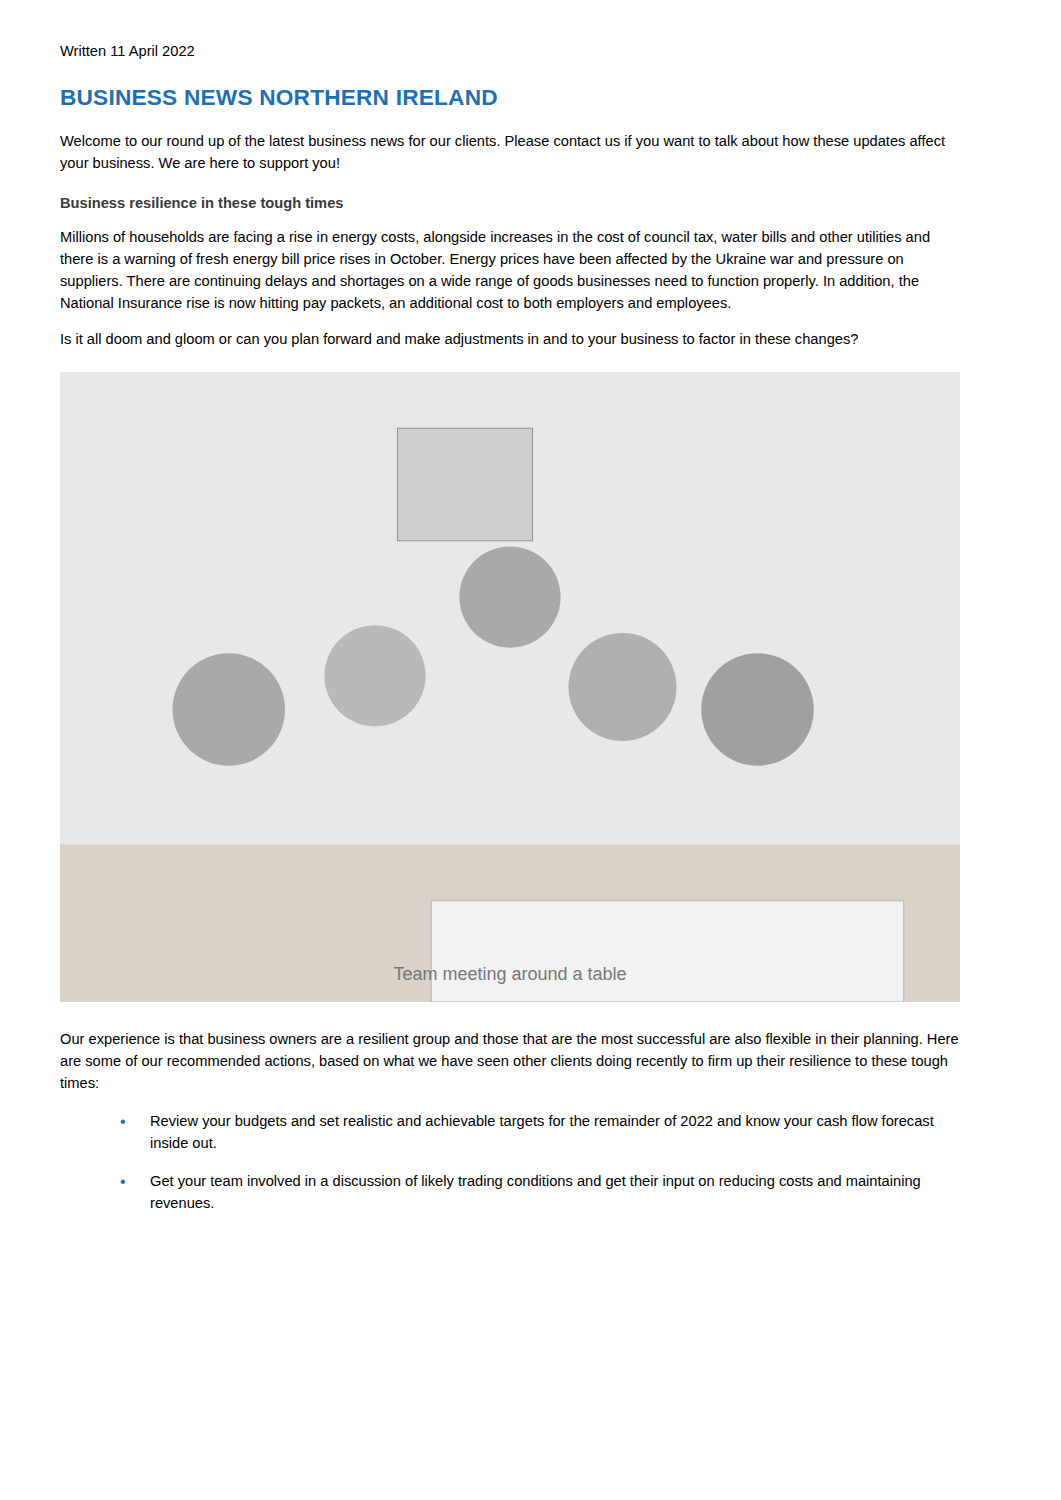Written 11 April 2022
BUSINESS NEWS NORTHERN IRELAND
Welcome to our round up of the latest business news for our clients. Please contact us if you want to talk about how these updates affect your business. We are here to support you!
Business resilience in these tough times
Millions of households are facing a rise in energy costs, alongside increases in the cost of council tax, water bills and other utilities and there is a warning of fresh energy bill price rises in October. Energy prices have been affected by the Ukraine war and pressure on suppliers. There are continuing delays and shortages on a wide range of goods businesses need to function properly. In addition, the National Insurance rise is now hitting pay packets, an additional cost to both employers and employees.
Is it all doom and gloom or can you plan forward and make adjustments in and to your business to factor in these changes?
Our experience is that business owners are a resilient group and those that are the most successful are also flexible in their planning. Here are some of our recommended actions, based on what we have seen other clients doing recently to firm up their resilience to these tough times:
Review your budgets and set realistic and achievable targets for the remainder of 2022 and know your cash flow forecast inside out.
Get your team involved in a discussion of likely trading conditions and get their input on reducing costs and maintaining revenues.